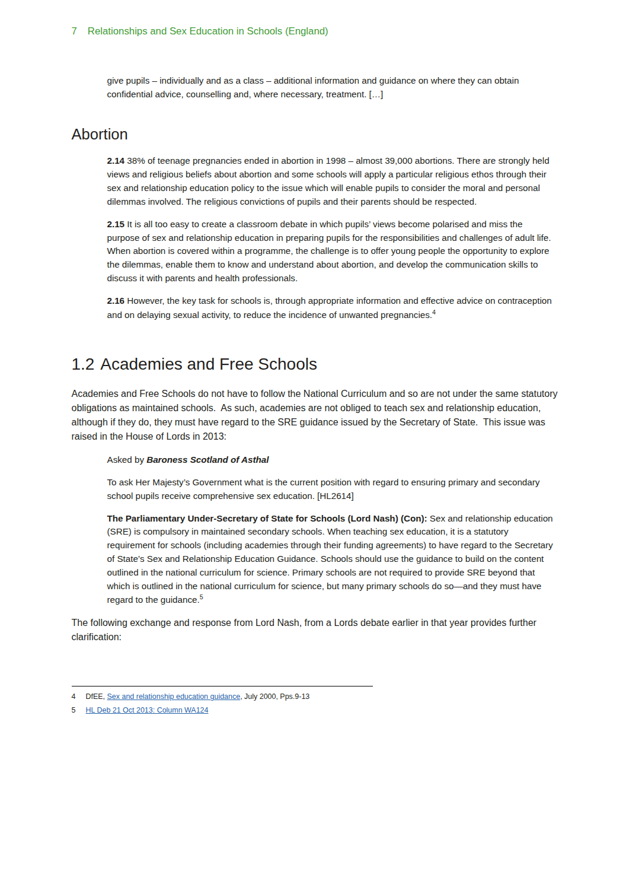7 Relationships and Sex Education in Schools (England)
give pupils – individually and as a class – additional information and guidance on where they can obtain confidential advice, counselling and, where necessary, treatment. […]
Abortion
2.14 38% of teenage pregnancies ended in abortion in 1998 – almost 39,000 abortions. There are strongly held views and religious beliefs about abortion and some schools will apply a particular religious ethos through their sex and relationship education policy to the issue which will enable pupils to consider the moral and personal dilemmas involved. The religious convictions of pupils and their parents should be respected.
2.15 It is all too easy to create a classroom debate in which pupils’ views become polarised and miss the purpose of sex and relationship education in preparing pupils for the responsibilities and challenges of adult life. When abortion is covered within a programme, the challenge is to offer young people the opportunity to explore the dilemmas, enable them to know and understand about abortion, and develop the communication skills to discuss it with parents and health professionals.
2.16 However, the key task for schools is, through appropriate information and effective advice on contraception and on delaying sexual activity, to reduce the incidence of unwanted pregnancies.4
1.2 Academies and Free Schools
Academies and Free Schools do not have to follow the National Curriculum and so are not under the same statutory obligations as maintained schools. As such, academies are not obliged to teach sex and relationship education, although if they do, they must have regard to the SRE guidance issued by the Secretary of State. This issue was raised in the House of Lords in 2013:
Asked by Baroness Scotland of Asthal
To ask Her Majesty’s Government what is the current position with regard to ensuring primary and secondary school pupils receive comprehensive sex education. [HL2614]
The Parliamentary Under-Secretary of State for Schools (Lord Nash) (Con): Sex and relationship education (SRE) is compulsory in maintained secondary schools. When teaching sex education, it is a statutory requirement for schools (including academies through their funding agreements) to have regard to the Secretary of State’s Sex and Relationship Education Guidance. Schools should use the guidance to build on the content outlined in the national curriculum for science. Primary schools are not required to provide SRE beyond that which is outlined in the national curriculum for science, but many primary schools do so—and they must have regard to the guidance.5
The following exchange and response from Lord Nash, from a Lords debate earlier in that year provides further clarification:
4 DfEE, Sex and relationship education guidance, July 2000, Pps.9-13
5 HL Deb 21 Oct 2013: Column WA124